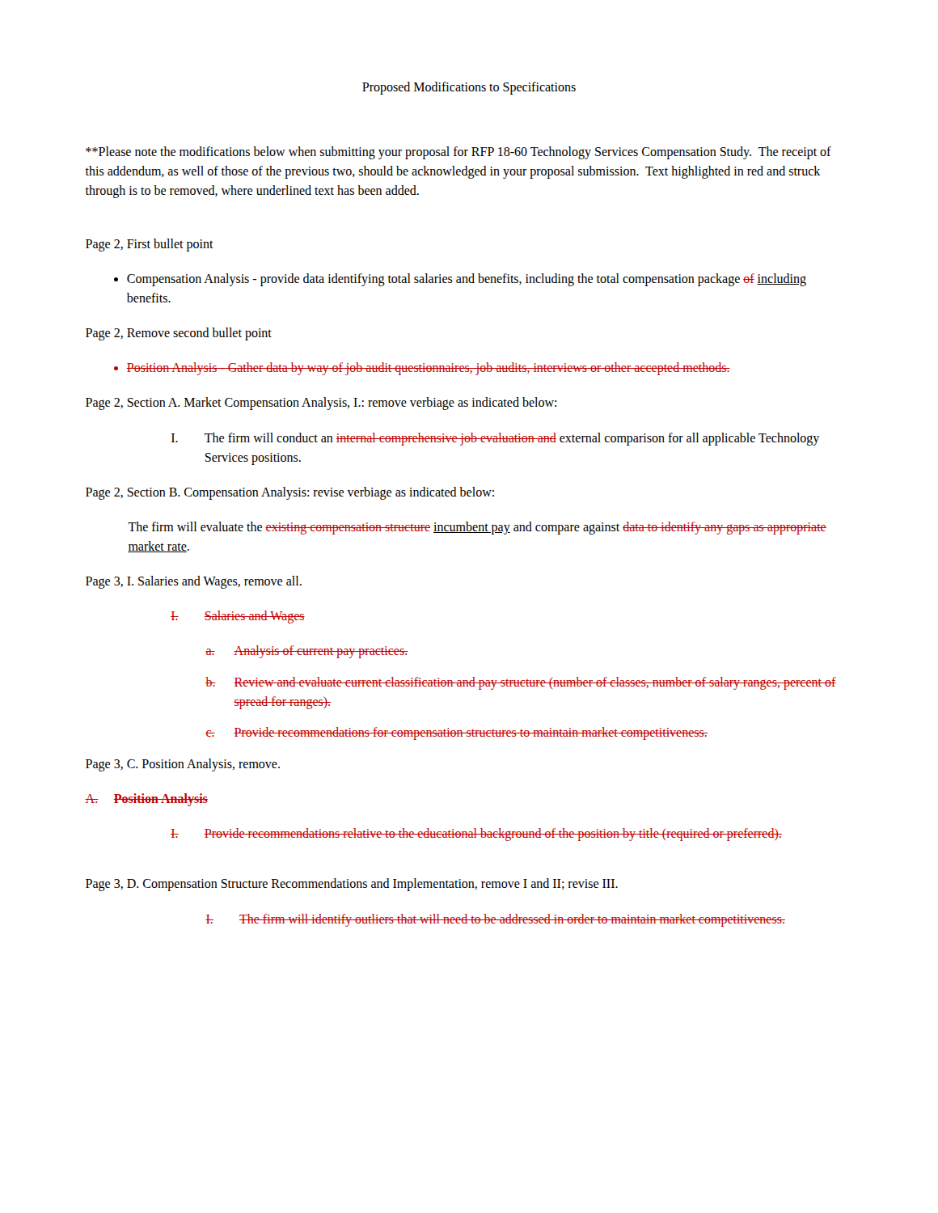Proposed Modifications to Specifications
**Please note the modifications below when submitting your proposal for RFP 18-60 Technology Services Compensation Study. The receipt of this addendum, as well of those of the previous two, should be acknowledged in your proposal submission. Text highlighted in red and struck through is to be removed, where underlined text has been added.
Page 2, First bullet point
Compensation Analysis - provide data identifying total salaries and benefits, including the total compensation package of including benefits.
Page 2, Remove second bullet point
Position Analysis - Gather data by way of job audit questionnaires, job audits, interviews or other accepted methods.
Page 2, Section A. Market Compensation Analysis, I.: remove verbiage as indicated below:
I. The firm will conduct an internal comprehensive job evaluation and external comparison for all applicable Technology Services positions.
Page 2, Section B. Compensation Analysis: revise verbiage as indicated below:
The firm will evaluate the existing compensation structure incumbent pay and compare against data to identify any gaps as appropriate market rate.
Page 3, I. Salaries and Wages, remove all.
I. Salaries and Wages
a. Analysis of current pay practices.
b. Review and evaluate current classification and pay structure (number of classes, number of salary ranges, percent of spread for ranges).
c. Provide recommendations for compensation structures to maintain market competitiveness.
Page 3, C. Position Analysis, remove.
A. Position Analysis
I. Provide recommendations relative to the educational background of the position by title (required or preferred).
Page 3, D. Compensation Structure Recommendations and Implementation, remove I and II; revise III.
I. The firm will identify outliers that will need to be addressed in order to maintain market competitiveness.